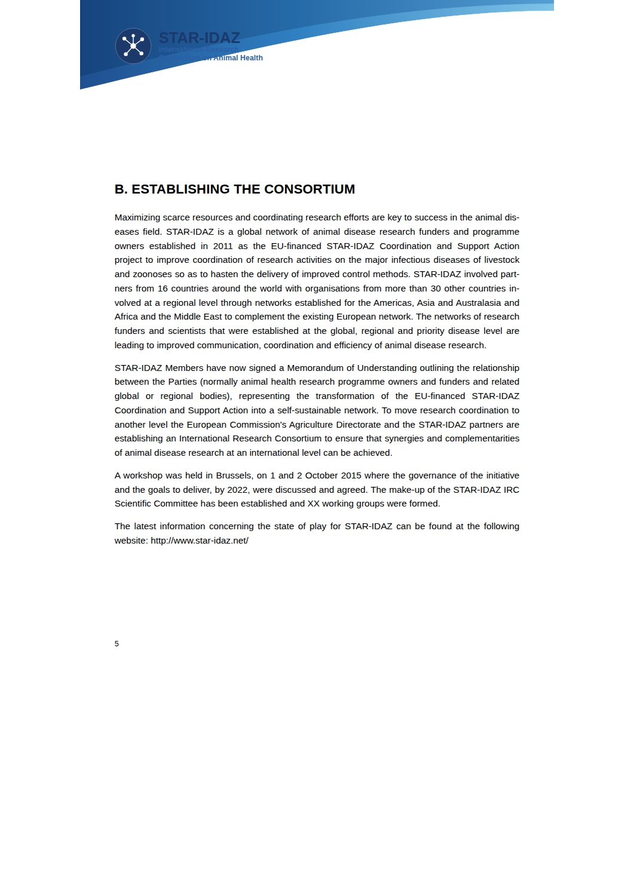STAR-IDAZ
International Research
Consortium on Animal Health
B. ESTABLISHING THE CONSORTIUM
Maximizing scarce resources and coordinating research efforts are key to success in the animal diseases field. STAR-IDAZ is a global network of animal disease research funders and programme owners established in 2011 as the EU-financed STAR-IDAZ Coordination and Support Action project to improve coordination of research activities on the major infectious diseases of livestock and zoonoses so as to hasten the delivery of improved control methods. STAR-IDAZ involved partners from 16 countries around the world with organisations from more than 30 other countries involved at a regional level through networks established for the Americas, Asia and Australasia and Africa and the Middle East to complement the existing European network. The networks of research funders and scientists that were established at the global, regional and priority disease level are leading to improved communication, coordination and efficiency of animal disease research.
STAR-IDAZ Members have now signed a Memorandum of Understanding outlining the relationship between the Parties (normally animal health research programme owners and funders and related global or regional bodies), representing the transformation of the EU-financed STAR-IDAZ Coordination and Support Action into a self-sustainable network. To move research coordination to another level the European Commission's Agriculture Directorate and the STAR-IDAZ partners are establishing an International Research Consortium to ensure that synergies and complementarities of animal disease research at an international level can be achieved.
A workshop was held in Brussels, on 1 and 2 October 2015 where the governance of the initiative and the goals to deliver, by 2022, were discussed and agreed. The make-up of the STAR-IDAZ IRC Scientific Committee has been established and XX working groups were formed.
The latest information concerning the state of play for STAR-IDAZ can be found at the following website: http://www.star-idaz.net/
5